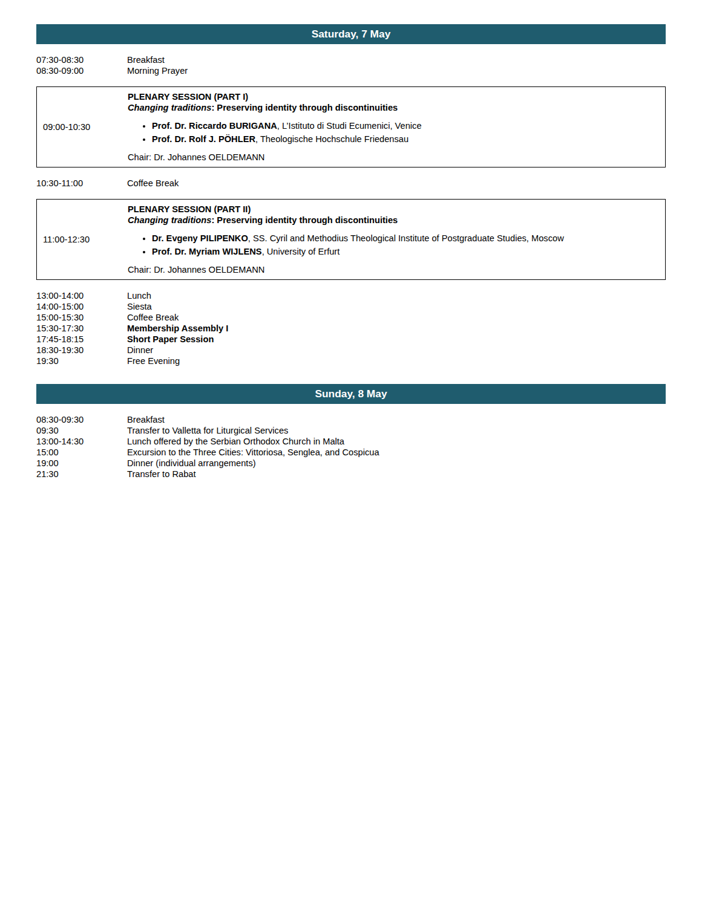Saturday, 7 May
07:30-08:30
Breakfast
08:30-09:00
Morning Prayer
| 09:00-10:30 | PLENARY SESSION (PART I) Changing traditions : Preserving identity through discontinuities Prof. Dr. Riccardo BURIGANA , L’Istituto di Studi Ecumenici, Venice Prof. Dr. Rolf J. PÖHLER , Theologische Hochschule Friedensau Chair: Dr. Johannes OELDEMANN |
10:30-11:00
Coffee Break
| 11:00-12:30 | PLENARY SESSION (PART II) Changing traditions : Preserving identity through discontinuities Dr. Evgeny PILIPENKO , SS. Cyril and Methodius Theological Institute of Postgraduate Studies, Moscow Prof. Dr. Myriam WIJLENS , University of Erfurt Chair: Dr. Johannes OELDEMANN |
13:00-14:00
Lunch
14:00-15:00
Siesta
15:00-15:30
Coffee Break
15:30-17:30
Membership Assembly I
17:45-18:15
Short Paper Session
18:30-19:30
Dinner
19:30
Free Evening
Sunday, 8 May
08:30-09:30
Breakfast
09:30
Transfer to Valletta for Liturgical Services
13:00-14:30
Lunch offered by the Serbian Orthodox Church in Malta
15:00
Excursion to the Three Cities: Vittoriosa, Senglea, and Cospicua
19:00
Dinner (individual arrangements)
21:30
Transfer to Rabat